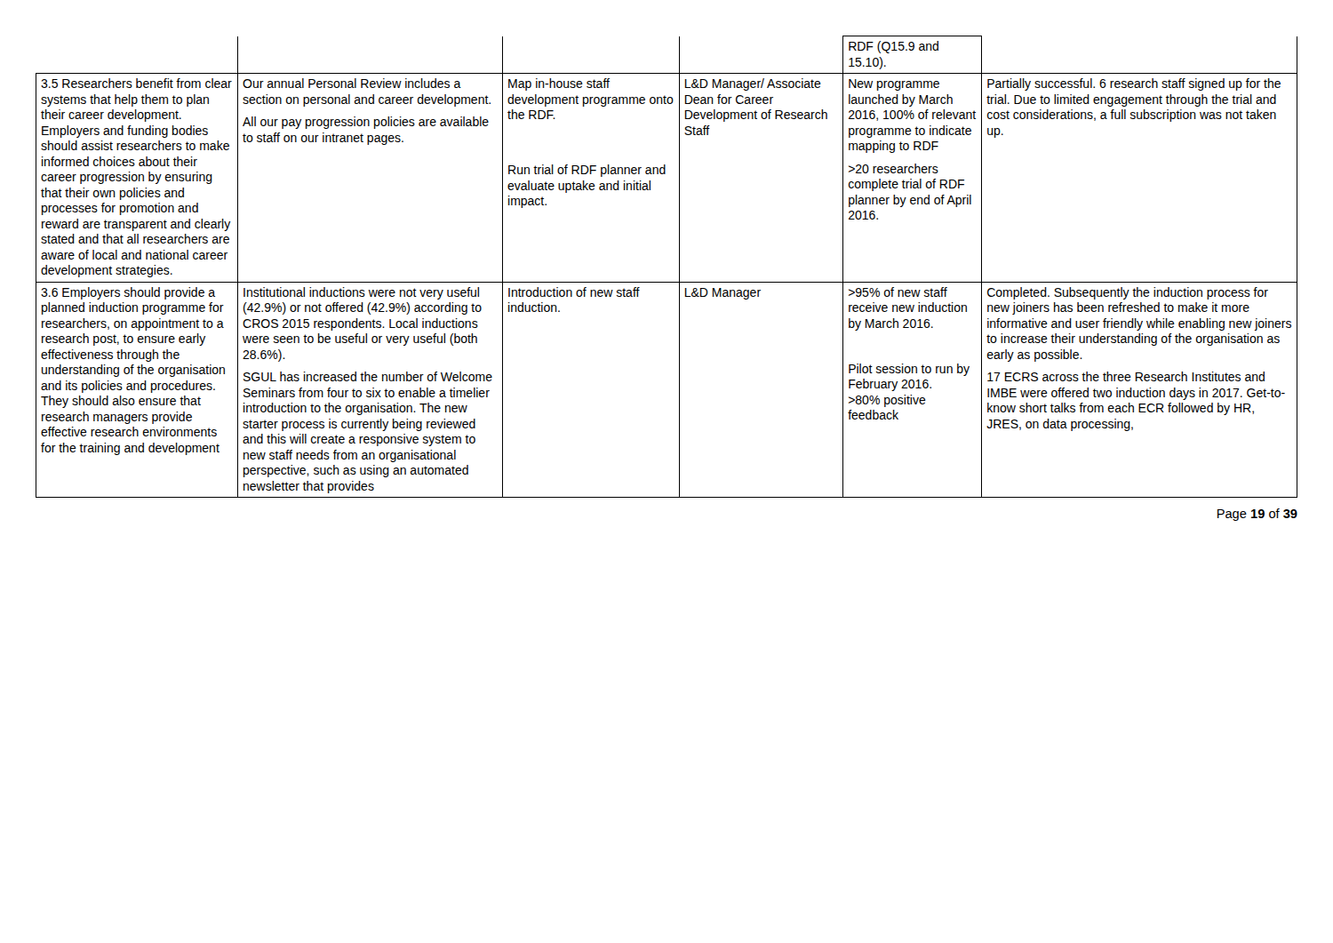| | | | | RDF (Q15.9 and 15.10). | |
| 3.5 Researchers benefit from clear systems that help them to plan their career development. Employers and funding bodies should assist researchers to make informed choices about their career progression by ensuring that their own policies and processes for promotion and reward are transparent and clearly stated and that all researchers are aware of local and national career development strategies. | Our annual Personal Review includes a section on personal and career development. All our pay progression policies are available to staff on our intranet pages. | Map in-house staff development programme onto the RDF. Run trial of RDF planner and evaluate uptake and initial impact. | L&D Manager/ Associate Dean for Career Development of Research Staff | New programme launched by March 2016, 100% of relevant programme to indicate mapping to RDF >20 researchers complete trial of RDF planner by end of April 2016. | Partially successful. 6 research staff signed up for the trial. Due to limited engagement through the trial and cost considerations, a full subscription was not taken up. |
| 3.6 Employers should provide a planned induction programme for researchers, on appointment to a research post, to ensure early effectiveness through the understanding of the organisation and its policies and procedures. They should also ensure that research managers provide effective research environments for the training and development | Institutional inductions were not very useful (42.9%) or not offered (42.9%) according to CROS 2015 respondents. Local inductions were seen to be useful or very useful (both 28.6%). SGUL has increased the number of Welcome Seminars from four to six to enable a timelier introduction to the organisation. The new starter process is currently being reviewed and this will create a responsive system to new staff needs from an organisational perspective, such as using an automated newsletter that provides | Introduction of new staff induction. | L&D Manager | >95% of new staff receive new induction by March 2016. Pilot session to run by February 2016. >80% positive feedback | Completed. Subsequently the induction process for new joiners has been refreshed to make it more informative and user friendly while enabling new joiners to increase their understanding of the organisation as early as possible. 17 ECRS across the three Research Institutes and IMBE were offered two induction days in 2017. Get-to-know short talks from each ECR followed by HR, JRES, on data processing, |
Page 19 of 39